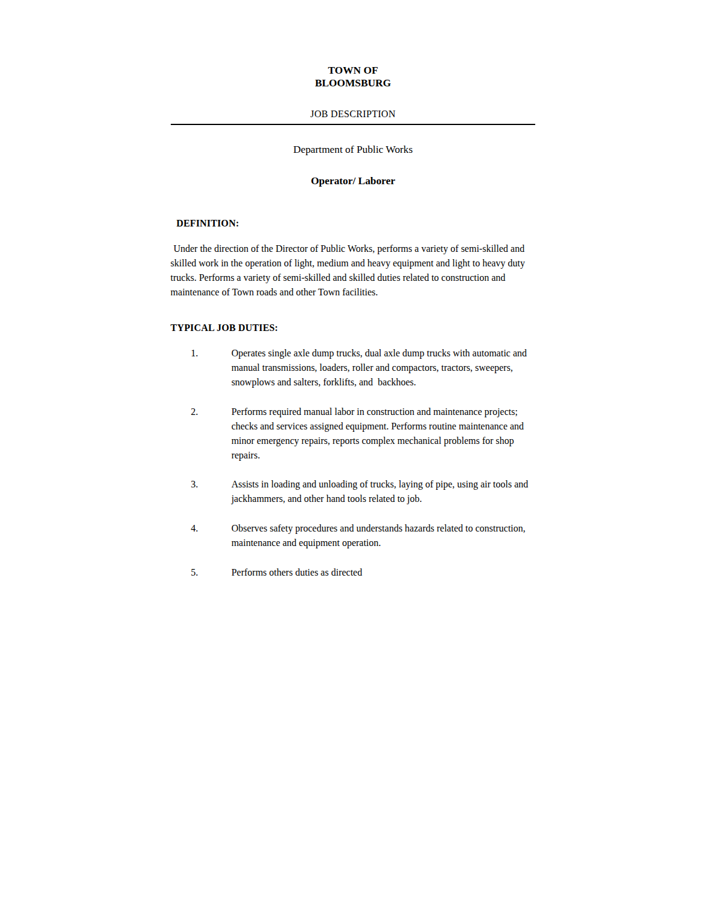TOWN OF
BLOOMSBURG
JOB DESCRIPTION
Department of Public Works
Operator/ Laborer
DEFINITION:
Under the direction of the Director of Public Works, performs a variety of semi-skilled and skilled work in the operation of light, medium and heavy equipment and light to heavy duty trucks. Performs a variety of semi-skilled and skilled duties related to construction and maintenance of Town roads and other Town facilities.
TYPICAL JOB DUTIES:
Operates single axle dump trucks, dual axle dump trucks with automatic and manual transmissions, loaders, roller and compactors, tractors, sweepers, snowplows and salters, forklifts, and backhoes.
Performs required manual labor in construction and maintenance projects; checks and services assigned equipment. Performs routine maintenance and minor emergency repairs, reports complex mechanical problems for shop repairs.
Assists in loading and unloading of trucks, laying of pipe, using air tools and jackhammers, and other hand tools related to job.
Observes safety procedures and understands hazards related to construction, maintenance and equipment operation.
Performs others duties as directed